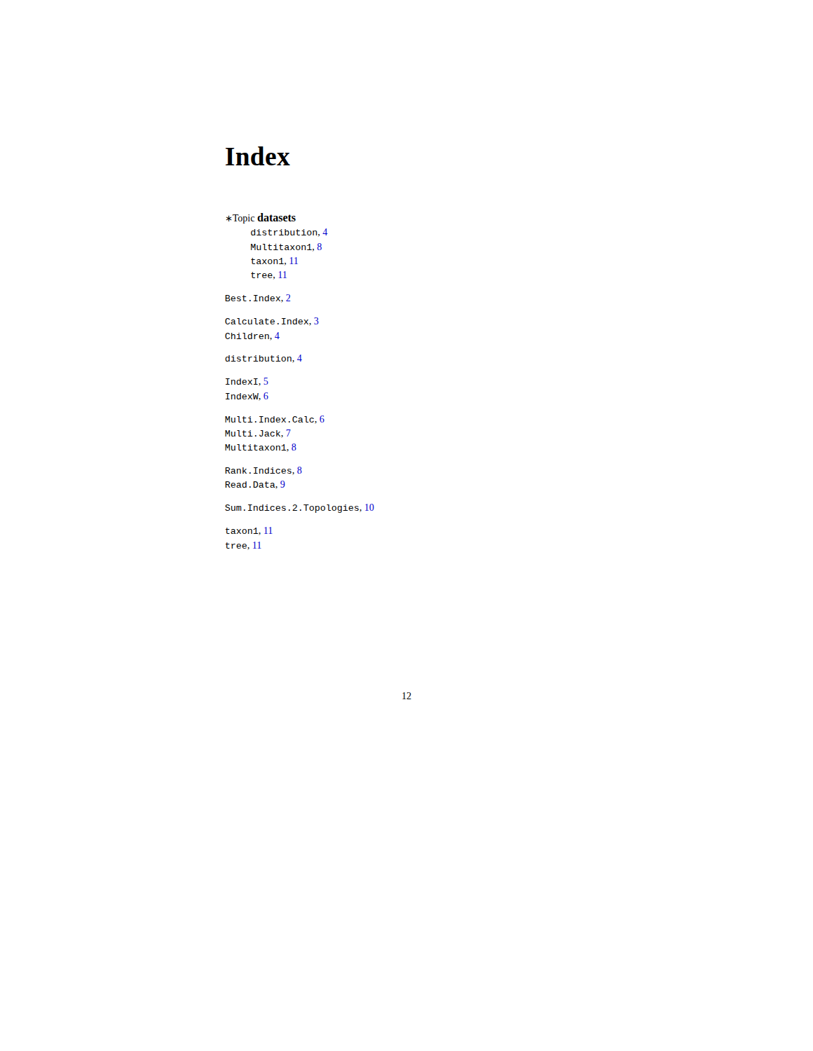Index
∗Topic datasets
distribution, 4
Multitaxon1, 8
taxon1, 11
tree, 11
Best.Index, 2
Calculate.Index, 3
Children, 4
distribution, 4
IndexI, 5
IndexW, 6
Multi.Index.Calc, 6
Multi.Jack, 7
Multitaxon1, 8
Rank.Indices, 8
Read.Data, 9
Sum.Indices.2.Topologies, 10
taxon1, 11
tree, 11
12